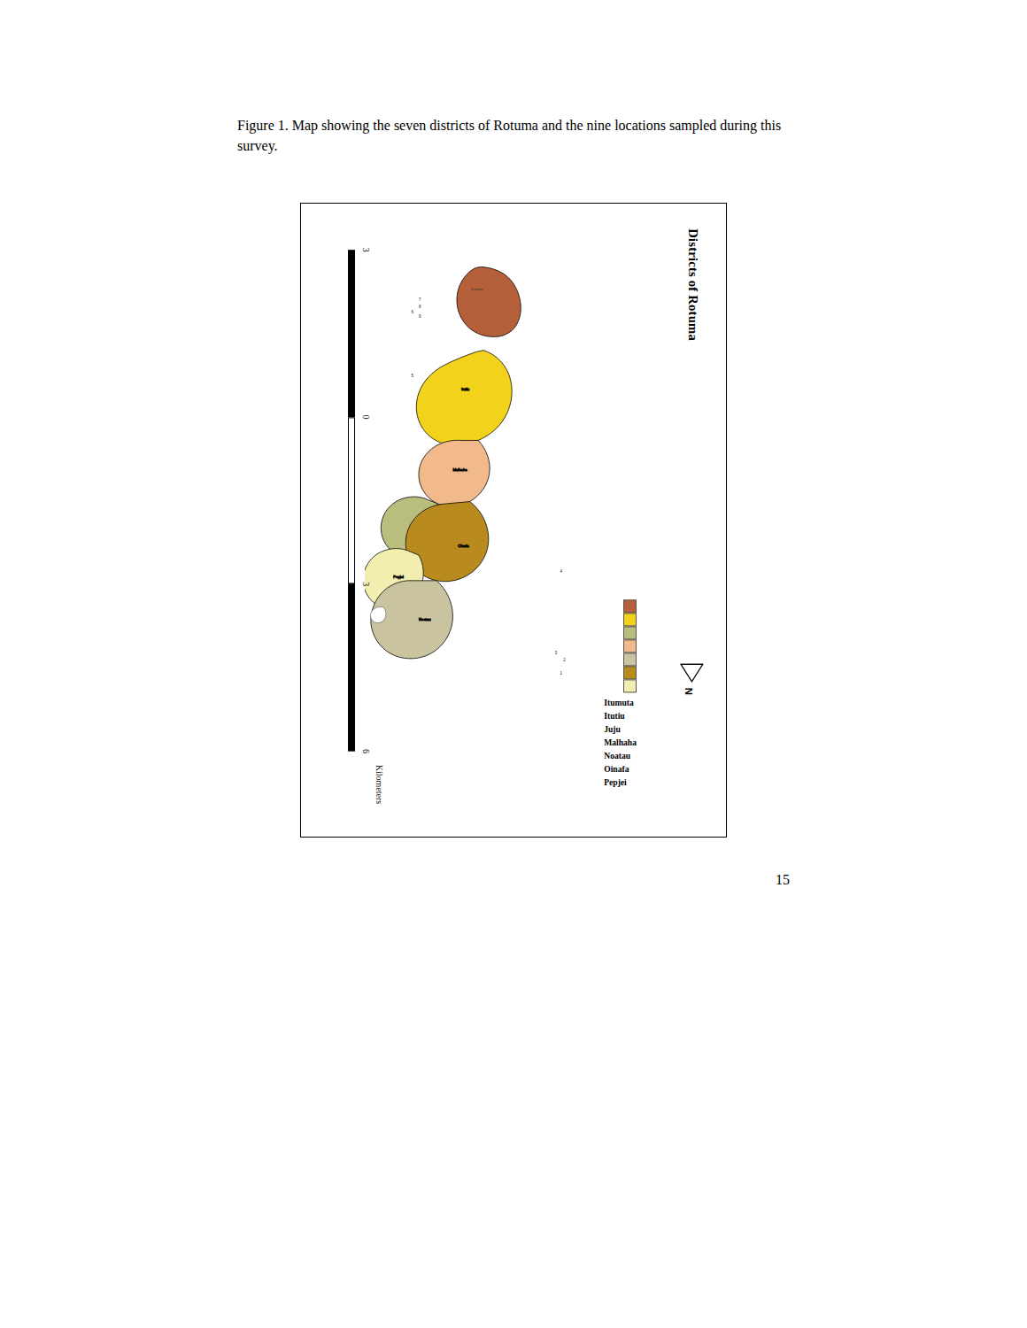Figure 1. Map showing the seven districts of Rotuma and the nine locations sampled during this survey.
Districts of Rotuma
N
Itumuta
Itutiu
Juju
Malhaha
Noatau
Oinafa
Pepjei
Itumuta Itutiu Malhaha Juju Oinafa Pepjei Noatau 1 2 3 4 5 6 7 8 9
3 0 3 6 Kilometers
15